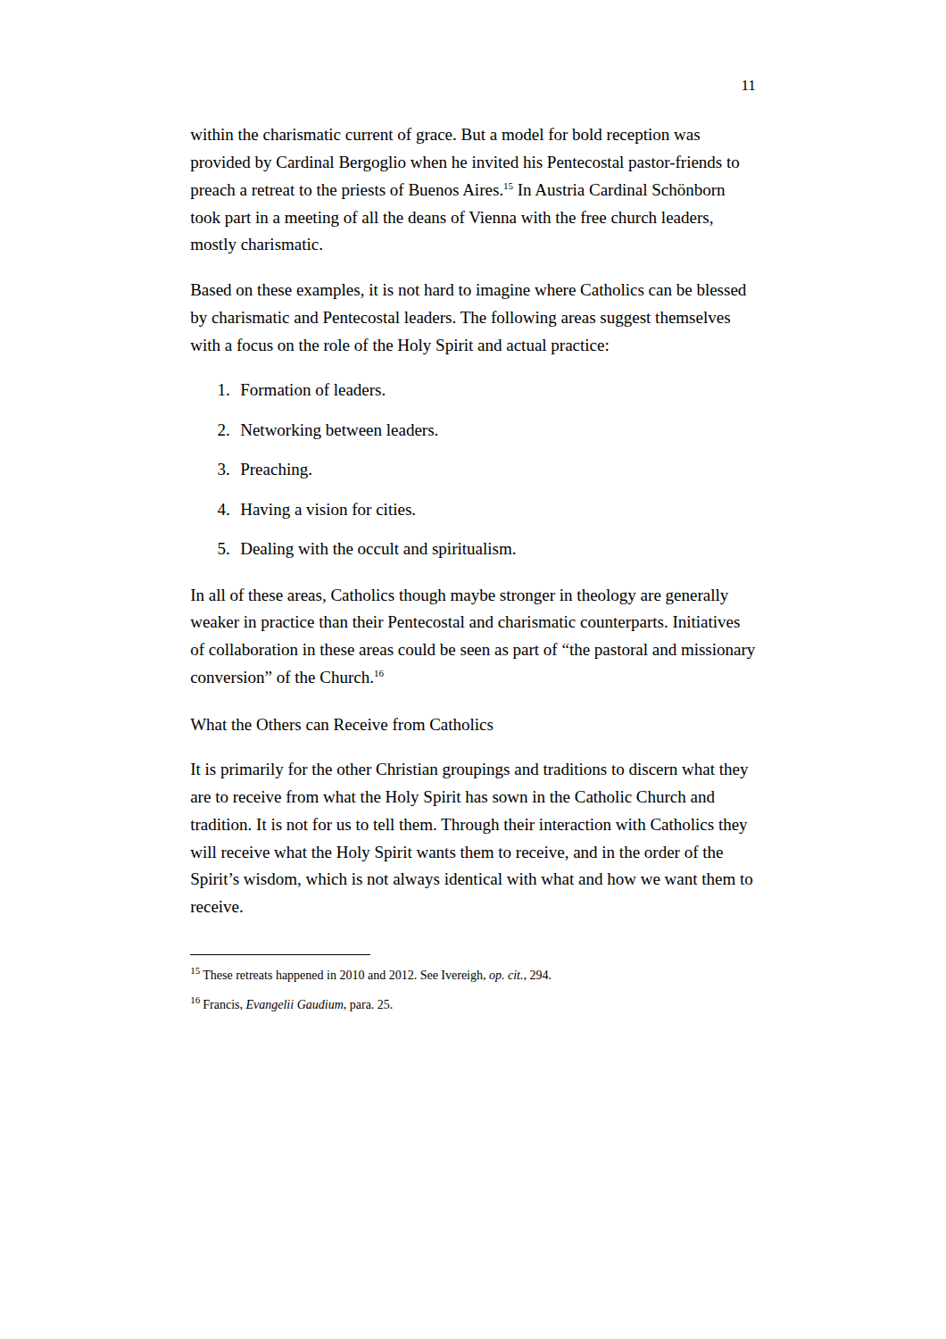11
within the charismatic current of grace. But a model for bold reception was provided by Cardinal Bergoglio when he invited his Pentecostal pastor-friends to preach a retreat to the priests of Buenos Aires.15 In Austria Cardinal Schönborn took part in a meeting of all the deans of Vienna with the free church leaders, mostly charismatic.
Based on these examples, it is not hard to imagine where Catholics can be blessed by charismatic and Pentecostal leaders. The following areas suggest themselves with a focus on the role of the Holy Spirit and actual practice:
Formation of leaders.
Networking between leaders.
Preaching.
Having a vision for cities.
Dealing with the occult and spiritualism.
In all of these areas, Catholics though maybe stronger in theology are generally weaker in practice than their Pentecostal and charismatic counterparts. Initiatives of collaboration in these areas could be seen as part of “the pastoral and missionary conversion” of the Church.16
What the Others can Receive from Catholics
It is primarily for the other Christian groupings and traditions to discern what they are to receive from what the Holy Spirit has sown in the Catholic Church and tradition. It is not for us to tell them. Through their interaction with Catholics they will receive what the Holy Spirit wants them to receive, and in the order of the Spirit’s wisdom, which is not always identical with what and how we want them to receive.
15 These retreats happened in 2010 and 2012. See Ivereigh, op. cit., 294.
16 Francis, Evangelii Gaudium, para. 25.